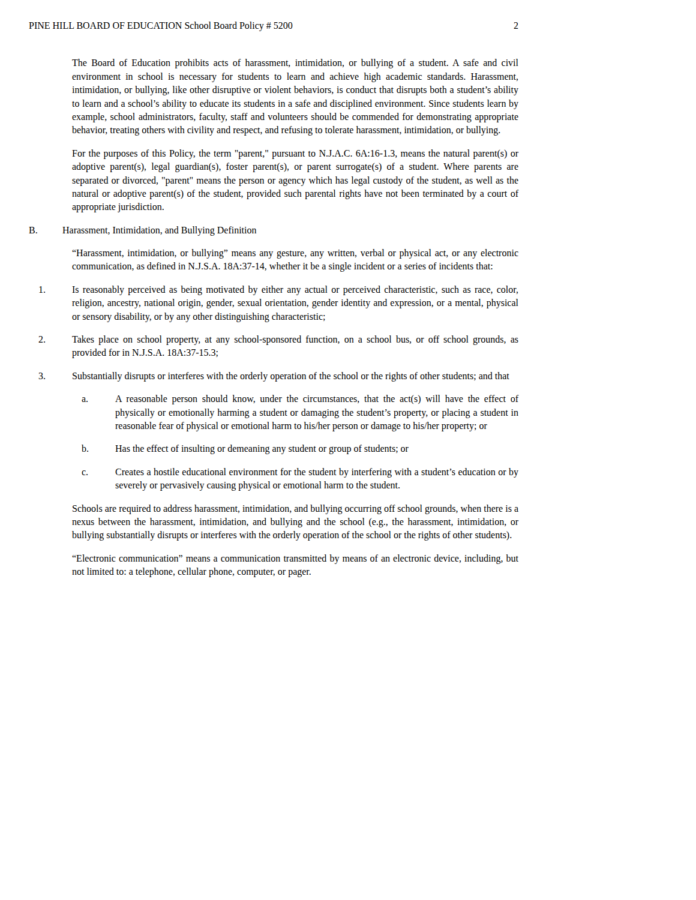PINE HILL BOARD OF EDUCATION School Board Policy # 5200 2
The Board of Education prohibits acts of harassment, intimidation, or bullying of a student. A safe and civil environment in school is necessary for students to learn and achieve high academic standards. Harassment, intimidation, or bullying, like other disruptive or violent behaviors, is conduct that disrupts both a student’s ability to learn and a school’s ability to educate its students in a safe and disciplined environment. Since students learn by example, school administrators, faculty, staff and volunteers should be commended for demonstrating appropriate behavior, treating others with civility and respect, and refusing to tolerate harassment, intimidation, or bullying.
For the purposes of this Policy, the term "parent," pursuant to N.J.A.C. 6A:16-1.3, means the natural parent(s) or adoptive parent(s), legal guardian(s), foster parent(s), or parent surrogate(s) of a student. Where parents are separated or divorced, "parent" means the person or agency which has legal custody of the student, as well as the natural or adoptive parent(s) of the student, provided such parental rights have not been terminated by a court of appropriate jurisdiction.
B. Harassment, Intimidation, and Bullying Definition
“Harassment, intimidation, or bullying” means any gesture, any written, verbal or physical act, or any electronic communication, as defined in N.J.S.A. 18A:37-14, whether it be a single incident or a series of incidents that:
Is reasonably perceived as being motivated by either any actual or perceived characteristic, such as race, color, religion, ancestry, national origin, gender, sexual orientation, gender identity and expression, or a mental, physical or sensory disability, or by any other distinguishing characteristic;
Takes place on school property, at any school-sponsored function, on a school bus, or off school grounds, as provided for in N.J.S.A. 18A:37-15.3;
Substantially disrupts or interferes with the orderly operation of the school or the rights of other students; and that
A reasonable person should know, under the circumstances, that the act(s) will have the effect of physically or emotionally harming a student or damaging the student’s property, or placing a student in reasonable fear of physical or emotional harm to his/her person or damage to his/her property; or
Has the effect of insulting or demeaning any student or group of students; or
Creates a hostile educational environment for the student by interfering with a student’s education or by severely or pervasively causing physical or emotional harm to the student.
Schools are required to address harassment, intimidation, and bullying occurring off school grounds, when there is a nexus between the harassment, intimidation, and bullying and the school (e.g., the harassment, intimidation, or bullying substantially disrupts or interferes with the orderly operation of the school or the rights of other students).
“Electronic communication” means a communication transmitted by means of an electronic device, including, but not limited to: a telephone, cellular phone, computer, or pager.